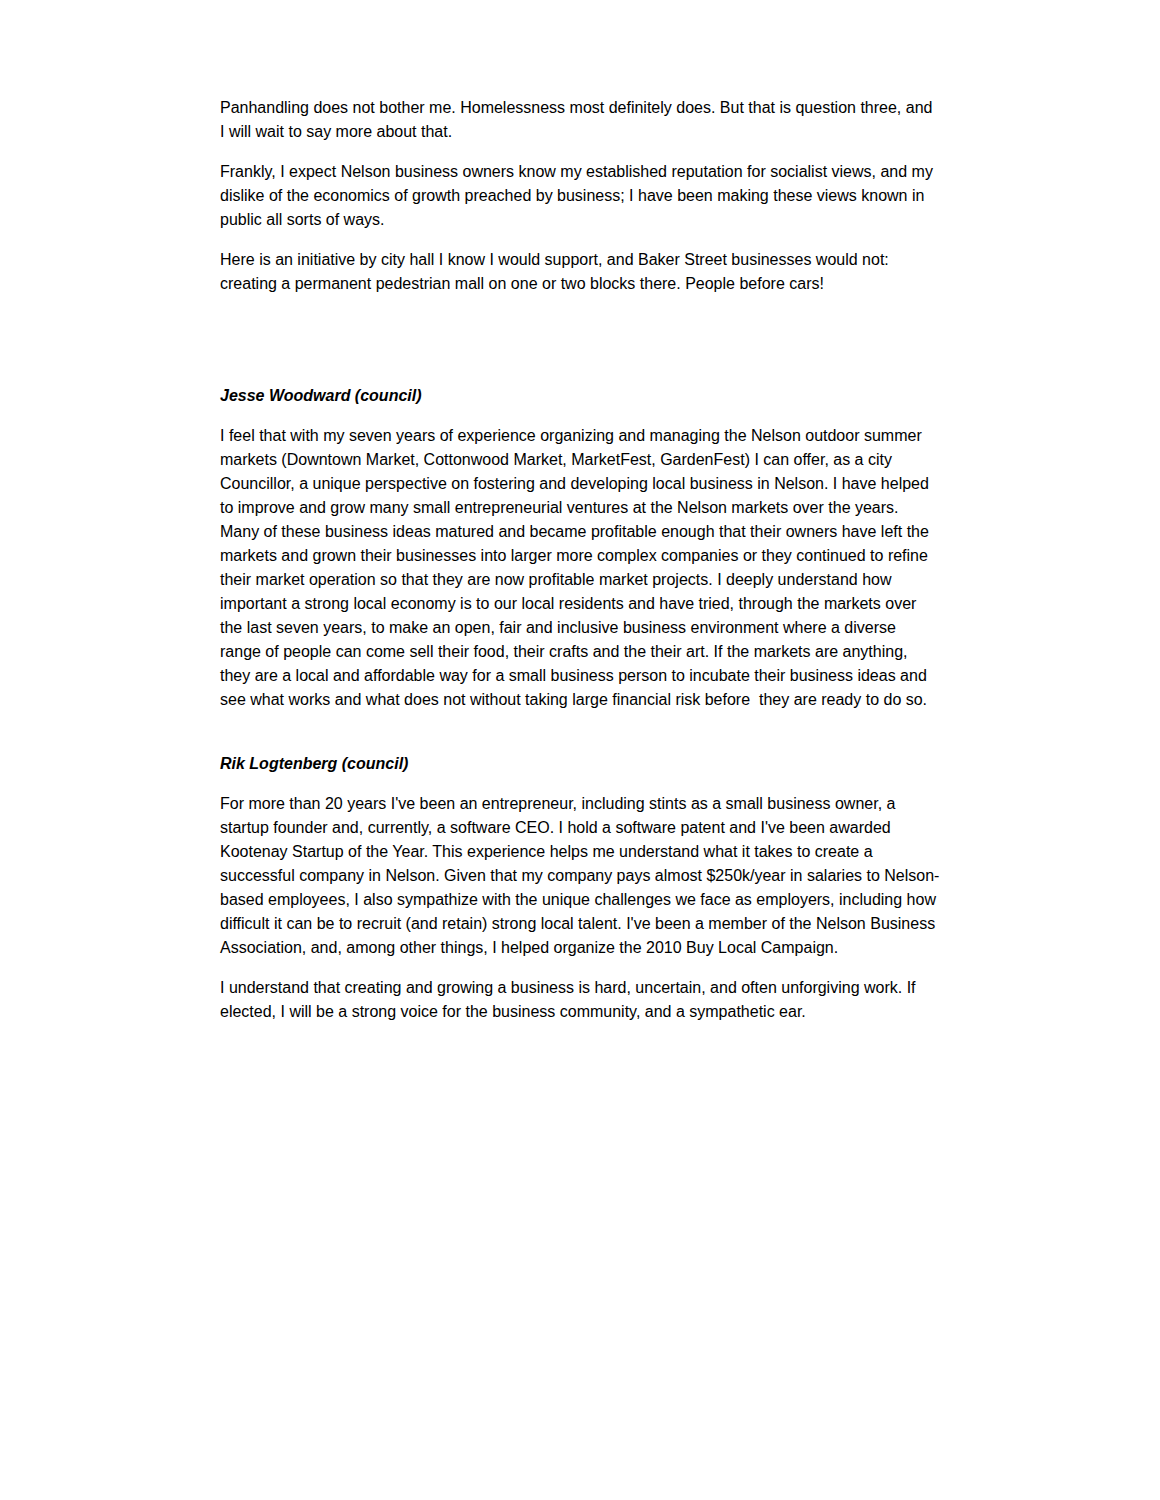Panhandling does not bother me. Homelessness most definitely does. But that is question three, and I will wait to say more about that.
Frankly, I expect Nelson business owners know my established reputation for socialist views, and my dislike of the economics of growth preached by business; I have been making these views known in public all sorts of ways.
Here is an initiative by city hall I know I would support, and Baker Street businesses would not: creating a permanent pedestrian mall on one or two blocks there. People before cars!
Jesse Woodward (council)
I feel that with my seven years of experience organizing and managing the Nelson outdoor summer markets (Downtown Market, Cottonwood Market, MarketFest, GardenFest) I can offer, as a city Councillor, a unique perspective on fostering and developing local business in Nelson. I have helped to improve and grow many small entrepreneurial ventures at the Nelson markets over the years. Many of these business ideas matured and became profitable enough that their owners have left the markets and grown their businesses into larger more complex companies or they continued to refine their market operation so that they are now profitable market projects. I deeply understand how important a strong local economy is to our local residents and have tried, through the markets over the last seven years, to make an open, fair and inclusive business environment where a diverse range of people can come sell their food, their crafts and the their art. If the markets are anything, they are a local and affordable way for a small business person to incubate their business ideas and see what works and what does not without taking large financial risk before they are ready to do so.
Rik Logtenberg (council)
For more than 20 years I've been an entrepreneur, including stints as a small business owner, a startup founder and, currently, a software CEO. I hold a software patent and I've been awarded Kootenay Startup of the Year. This experience helps me understand what it takes to create a successful company in Nelson. Given that my company pays almost $250k/year in salaries to Nelson-based employees, I also sympathize with the unique challenges we face as employers, including how difficult it can be to recruit (and retain) strong local talent. I've been a member of the Nelson Business Association, and, among other things, I helped organize the 2010 Buy Local Campaign.
I understand that creating and growing a business is hard, uncertain, and often unforgiving work. If elected, I will be a strong voice for the business community, and a sympathetic ear.